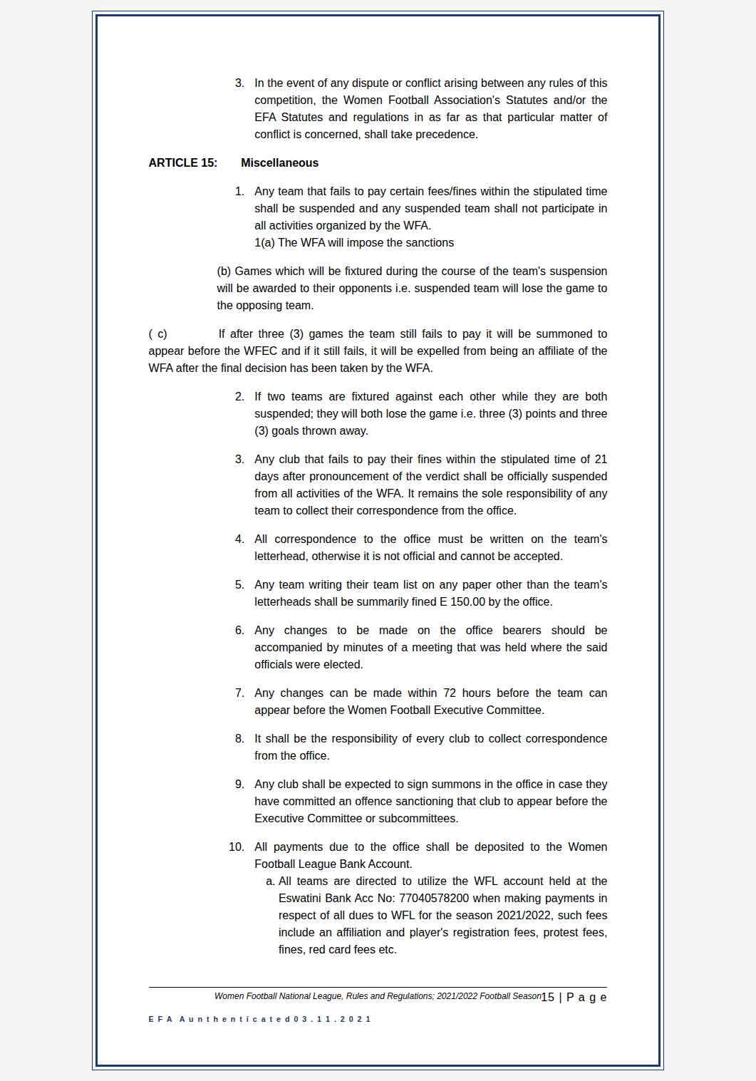In the event of any dispute or conflict arising between any rules of this competition, the Women Football Association's Statutes and/or the EFA Statutes and regulations in as far as that particular matter of conflict is concerned, shall take precedence.
ARTICLE 15: Miscellaneous
Any team that fails to pay certain fees/fines within the stipulated time shall be suspended and any suspended team shall not participate in all activities organized by the WFA.
1(a) The WFA will impose the sanctions
(b) Games which will be fixtured during the course of the team's suspension will be awarded to their opponents i.e. suspended team will lose the game to the opposing team.
( c) If after three (3) games the team still fails to pay it will be summoned to appear before the WFEC and if it still fails, it will be expelled from being an affiliate of the WFA after the final decision has been taken by the WFA.
If two teams are fixtured against each other while they are both suspended; they will both lose the game i.e. three (3) points and three (3) goals thrown away.
Any club that fails to pay their fines within the stipulated time of 21 days after pronouncement of the verdict shall be officially suspended from all activities of the WFA. It remains the sole responsibility of any team to collect their correspondence from the office.
All correspondence to the office must be written on the team's letterhead, otherwise it is not official and cannot be accepted.
Any team writing their team list on any paper other than the team's letterheads shall be summarily fined E 150.00 by the office.
Any changes to be made on the office bearers should be accompanied by minutes of a meeting that was held where the said officials were elected.
Any changes can be made within 72 hours before the team can appear before the Women Football Executive Committee.
It shall be the responsibility of every club to collect correspondence from the office.
Any club shall be expected to sign summons in the office in case they have committed an offence sanctioning that club to appear before the Executive Committee or subcommittees.
All payments due to the office shall be deposited to the Women Football League Bank Account.
All teams are directed to utilize the WFL account held at the Eswatini Bank Acc No: 77040578200 when making payments in respect of all dues to WFL for the season 2021/2022, such fees include an affiliation and player's registration fees, protest fees, fines, red card fees etc.
Women Football National League, Rules and Regulations; 2021/2022 Football Season
15 | P a g e
E F A A u n t h e n t i c a t e d 0 3 . 1 1 . 2 0 2 1